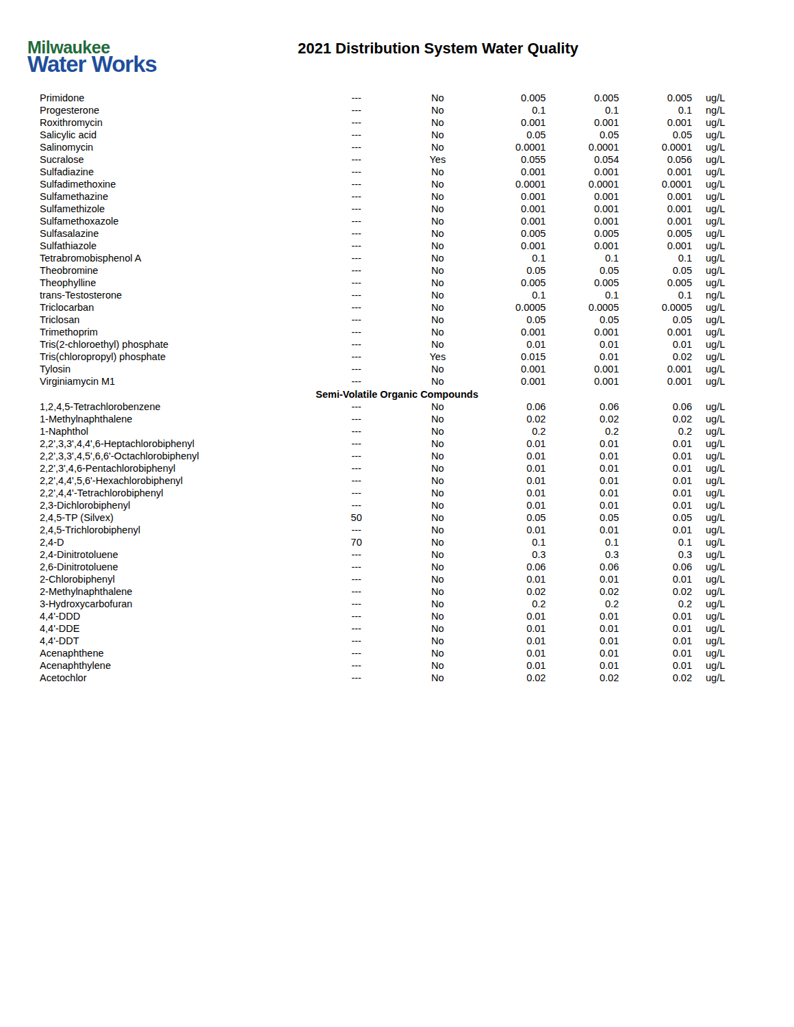Milwaukee
Water Works
2021 Distribution System Water Quality
| Primidone | --- | No | 0.005 | 0.005 | 0.005 | ug/L |
| Progesterone | --- | No | 0.1 | 0.1 | 0.1 | ng/L |
| Roxithromycin | --- | No | 0.001 | 0.001 | 0.001 | ug/L |
| Salicylic acid | --- | No | 0.05 | 0.05 | 0.05 | ug/L |
| Salinomycin | --- | No | 0.0001 | 0.0001 | 0.0001 | ug/L |
| Sucralose | --- | Yes | 0.055 | 0.054 | 0.056 | ug/L |
| Sulfadiazine | --- | No | 0.001 | 0.001 | 0.001 | ug/L |
| Sulfadimethoxine | --- | No | 0.0001 | 0.0001 | 0.0001 | ug/L |
| Sulfamethazine | --- | No | 0.001 | 0.001 | 0.001 | ug/L |
| Sulfamethizole | --- | No | 0.001 | 0.001 | 0.001 | ug/L |
| Sulfamethoxazole | --- | No | 0.001 | 0.001 | 0.001 | ug/L |
| Sulfasalazine | --- | No | 0.005 | 0.005 | 0.005 | ug/L |
| Sulfathiazole | --- | No | 0.001 | 0.001 | 0.001 | ug/L |
| Tetrabromobisphenol A | --- | No | 0.1 | 0.1 | 0.1 | ug/L |
| Theobromine | --- | No | 0.05 | 0.05 | 0.05 | ug/L |
| Theophylline | --- | No | 0.005 | 0.005 | 0.005 | ug/L |
| trans-Testosterone | --- | No | 0.1 | 0.1 | 0.1 | ng/L |
| Triclocarban | --- | No | 0.0005 | 0.0005 | 0.0005 | ug/L |
| Triclosan | --- | No | 0.05 | 0.05 | 0.05 | ug/L |
| Trimethoprim | --- | No | 0.001 | 0.001 | 0.001 | ug/L |
| Tris(2-chloroethyl) phosphate | --- | No | 0.01 | 0.01 | 0.01 | ug/L |
| Tris(chloropropyl) phosphate | --- | Yes | 0.015 | 0.01 | 0.02 | ug/L |
| Tylosin | --- | No | 0.001 | 0.001 | 0.001 | ug/L |
| Virginiamycin M1 | --- | No | 0.001 | 0.001 | 0.001 | ug/L |
| Semi-Volatile Organic Compounds |
| 1,2,4,5-Tetrachlorobenzene | --- | No | 0.06 | 0.06 | 0.06 | ug/L |
| 1-Methylnaphthalene | --- | No | 0.02 | 0.02 | 0.02 | ug/L |
| 1-Naphthol | --- | No | 0.2 | 0.2 | 0.2 | ug/L |
| 2,2',3,3',4,4',6-Heptachlorobiphenyl | --- | No | 0.01 | 0.01 | 0.01 | ug/L |
| 2,2',3,3',4,5',6,6'-Octachlorobiphenyl | --- | No | 0.01 | 0.01 | 0.01 | ug/L |
| 2,2',3',4,6-Pentachlorobiphenyl | --- | No | 0.01 | 0.01 | 0.01 | ug/L |
| 2,2',4,4',5,6'-Hexachlorobiphenyl | --- | No | 0.01 | 0.01 | 0.01 | ug/L |
| 2,2',4,4'-Tetrachlorobiphenyl | --- | No | 0.01 | 0.01 | 0.01 | ug/L |
| 2,3-Dichlorobiphenyl | --- | No | 0.01 | 0.01 | 0.01 | ug/L |
| 2,4,5-TP (Silvex) | 50 | No | 0.05 | 0.05 | 0.05 | ug/L |
| 2,4,5-Trichlorobiphenyl | --- | No | 0.01 | 0.01 | 0.01 | ug/L |
| 2,4-D | 70 | No | 0.1 | 0.1 | 0.1 | ug/L |
| 2,4-Dinitrotoluene | --- | No | 0.3 | 0.3 | 0.3 | ug/L |
| 2,6-Dinitrotoluene | --- | No | 0.06 | 0.06 | 0.06 | ug/L |
| 2-Chlorobiphenyl | --- | No | 0.01 | 0.01 | 0.01 | ug/L |
| 2-Methylnaphthalene | --- | No | 0.02 | 0.02 | 0.02 | ug/L |
| 3-Hydroxycarbofuran | --- | No | 0.2 | 0.2 | 0.2 | ug/L |
| 4,4'-DDD | --- | No | 0.01 | 0.01 | 0.01 | ug/L |
| 4,4'-DDE | --- | No | 0.01 | 0.01 | 0.01 | ug/L |
| 4,4'-DDT | --- | No | 0.01 | 0.01 | 0.01 | ug/L |
| Acenaphthene | --- | No | 0.01 | 0.01 | 0.01 | ug/L |
| Acenaphthylene | --- | No | 0.01 | 0.01 | 0.01 | ug/L |
| Acetochlor | --- | No | 0.02 | 0.02 | 0.02 | ug/L |